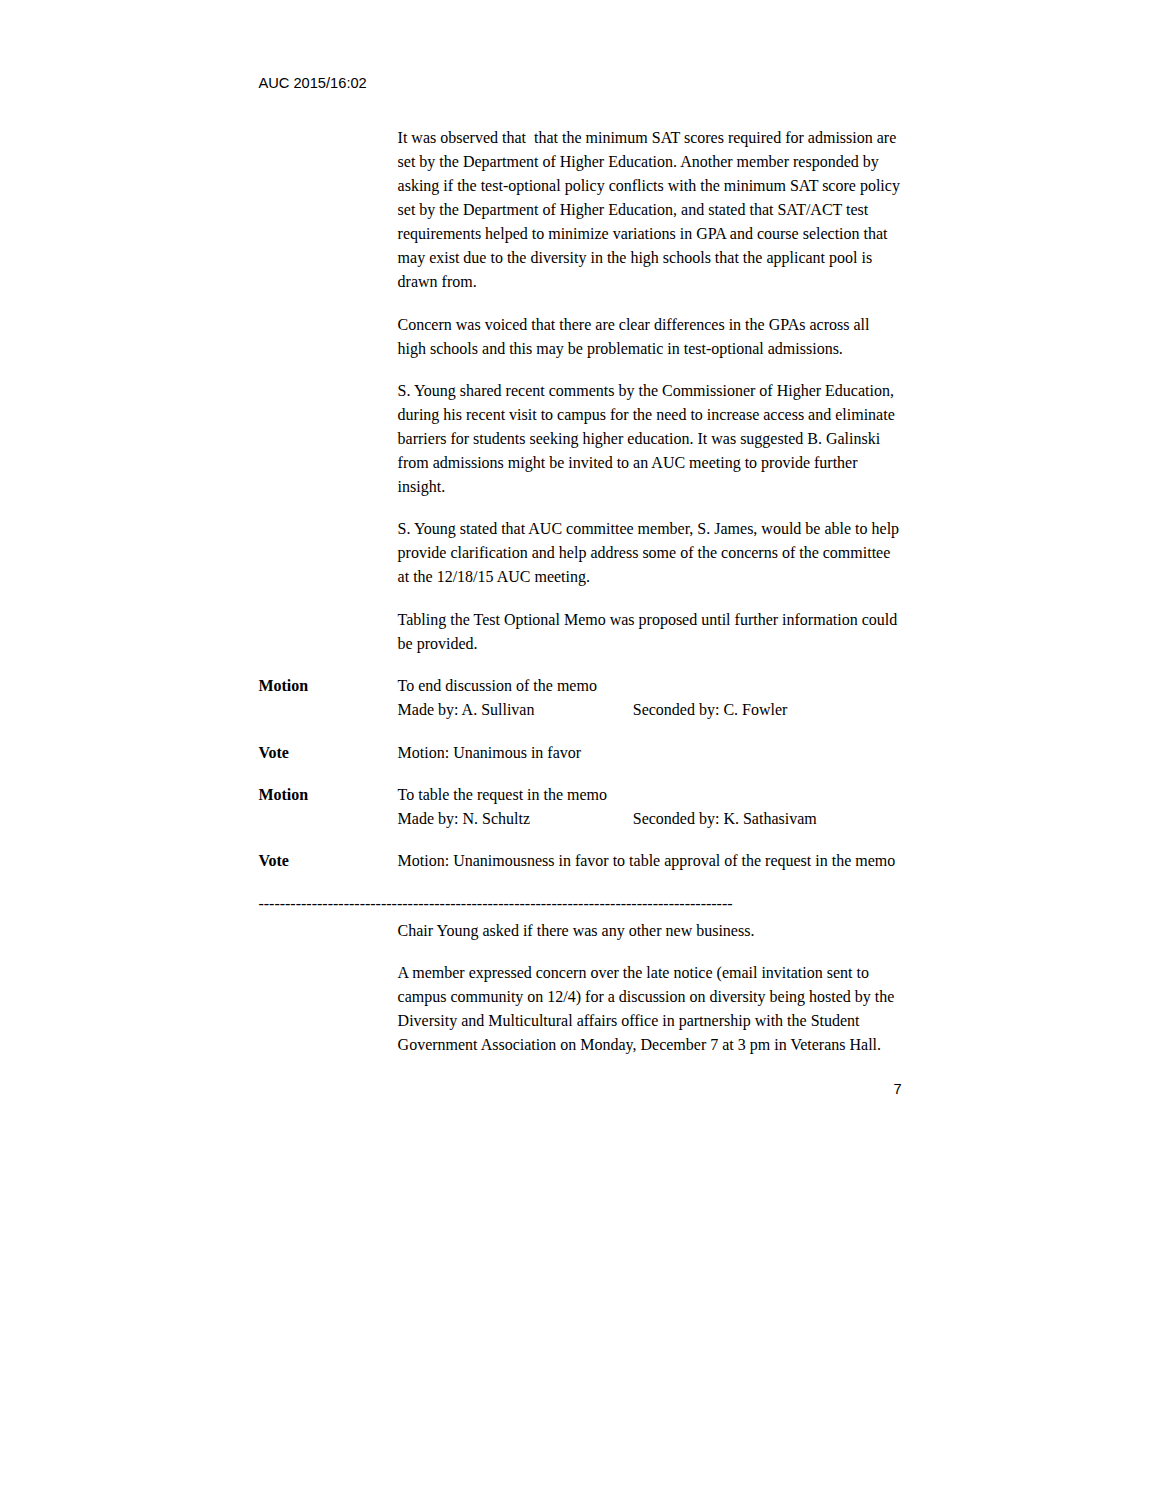AUC 2015/16:02
It was observed that that the minimum SAT scores required for admission are set by the Department of Higher Education. Another member responded by asking if the test-optional policy conflicts with the minimum SAT score policy set by the Department of Higher Education, and stated that SAT/ACT test requirements helped to minimize variations in GPA and course selection that may exist due to the diversity in the high schools that the applicant pool is drawn from.
Concern was voiced that there are clear differences in the GPAs across all high schools and this may be problematic in test-optional admissions.
S. Young shared recent comments by the Commissioner of Higher Education, during his recent visit to campus for the need to increase access and eliminate barriers for students seeking higher education. It was suggested B. Galinski from admissions might be invited to an AUC meeting to provide further insight.
S. Young stated that AUC committee member, S. James, would be able to help provide clarification and help address some of the concerns of the committee at the 12/18/15 AUC meeting.
Tabling the Test Optional Memo was proposed until further information could be provided.
| Motion | To end discussion of the memo Made by: A. Sullivan Seconded by: C. Fowler |
| Vote | Motion: Unanimous in favor |
| Motion | To table the request in the memo Made by: N. Schultz Seconded by: K. Sathasivam |
| Vote | Motion: Unanimousness in favor to table approval of the request in the memo |
-----------------------------------------------------------------------------------------
Chair Young asked if there was any other new business.
A member expressed concern over the late notice (email invitation sent to campus community on 12/4) for a discussion on diversity being hosted by the Diversity and Multicultural affairs office in partnership with the Student Government Association on Monday, December 7 at 3 pm in Veterans Hall.
7